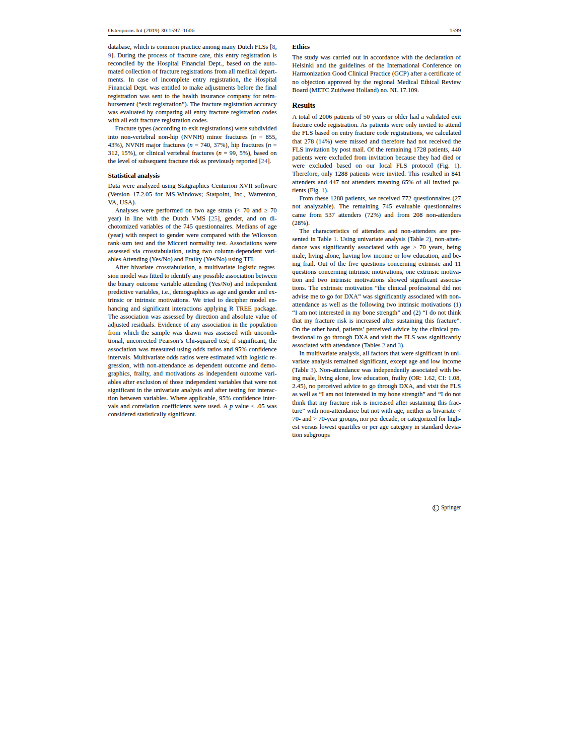Osteoporos Int (2019) 30:1597–1606
1599
database, which is common practice among many Dutch FLSs [8, 9]. During the process of fracture care, this entry registration is reconciled by the Hospital Financial Dept., based on the automated collection of fracture registrations from all medical departments. In case of incomplete entry registration, the Hospital Financial Dept. was entitled to make adjustments before the final registration was sent to the health insurance company for reimbursement (“exit registration”). The fracture registration accuracy was evaluated by comparing all entry fracture registration codes with all exit fracture registration codes.
Fracture types (according to exit registrations) were subdivided into non-vertebral non-hip (NVNH) minor fractures (n = 855, 43%), NVNH major fractures (n = 740, 37%), hip fractures (n = 312, 15%), or clinical vertebral fractures (n = 99, 5%), based on the level of subsequent fracture risk as previously reported [24].
Statistical analysis
Data were analyzed using Statgraphics Centurion XVII software (Version 17.2.05 for MS-Windows; Statpoint, Inc., Warrenton, VA, USA).
Analyses were performed on two age strata (< 70 and ≥ 70 year) in line with the Dutch VMS [25], gender, and on dichotomized variables of the 745 questionnaires. Medians of age (year) with respect to gender were compared with the Wilcoxon rank-sum test and the Micceri normality test. Associations were assessed via crosstabulation, using two column-dependent variables Attending (Yes/No) and Frailty (Yes/No) using TFI.
After bivariate crosstabulation, a multivariate logistic regression model was fitted to identify any possible association between the binary outcome variable attending (Yes/No) and independent predictive variables, i.e., demographics as age and gender and extrinsic or intrinsic motivations. We tried to decipher model enhancing and significant interactions applying R TREE package. The association was assessed by direction and absolute value of adjusted residuals. Evidence of any association in the population from which the sample was drawn was assessed with unconditional, uncorrected Pearson’s Chi-squared test; if significant, the association was measured using odds ratios and 95% confidence intervals. Multivariate odds ratios were estimated with logistic regression, with non-attendance as dependent outcome and demographics, frailty, and motivations as independent outcome variables after exclusion of those independent variables that were not significant in the univariate analysis and after testing for interaction between variables. Where applicable, 95% confidence intervals and correlation coefficients were used. A p value < .05 was considered statistically significant.
Ethics
The study was carried out in accordance with the declaration of Helsinki and the guidelines of the International Conference on Harmonization Good Clinical Practice (GCP) after a certificate of no objection approved by the regional Medical Ethical Review Board (METC Zuidwest Holland) no. NL 17.109.
Results
A total of 2006 patients of 50 years or older had a validated exit fracture code registration. As patients were only invited to attend the FLS based on entry fracture code registrations, we calculated that 278 (14%) were missed and therefore had not received the FLS invitation by post mail. Of the remaining 1728 patients, 440 patients were excluded from invitation because they had died or were excluded based on our local FLS protocol (Fig. 1). Therefore, only 1288 patients were invited. This resulted in 841 attenders and 447 not attenders meaning 65% of all invited patients (Fig. 1).
From these 1288 patients, we received 772 questionnaires (27 not analyzable). The remaining 745 evaluable questionnaires came from 537 attenders (72%) and from 208 non-attenders (28%).
The characteristics of attenders and non-attenders are presented in Table 1. Using univariate analysis (Table 2), non-attendance was significantly associated with age > 70 years, being male, living alone, having low income or low education, and being frail. Out of the five questions concerning extrinsic and 11 questions concerning intrinsic motivations, one extrinsic motivation and two intrinsic motivations showed significant associations. The extrinsic motivation “the clinical professional did not advise me to go for DXA” was significantly associated with non-attendance as well as the following two intrinsic motivations (1) “I am not interested in my bone strength” and (2) “I do not think that my fracture risk is increased after sustaining this fracture”. On the other hand, patients’ perceived advice by the clinical professional to go through DXA and visit the FLS was significantly associated with attendance (Tables 2 and 3).
In multivariate analysis, all factors that were significant in univariate analysis remained significant, except age and low income (Table 3). Non-attendance was independently associated with being male, living alone, low education, frailty (OR: 1.62, CI: 1.08, 2.45), no perceived advice to go through DXA, and visit the FLS as well as “I am not interested in my bone strength” and “I do not think that my fracture risk is increased after sustaining this fracture” with non-attendance but not with age, neither as bivariate < 70- and > 70-year groups, nor per decade, or categorized for highest versus lowest quartiles or per age category in standard deviation subgroups
Springer